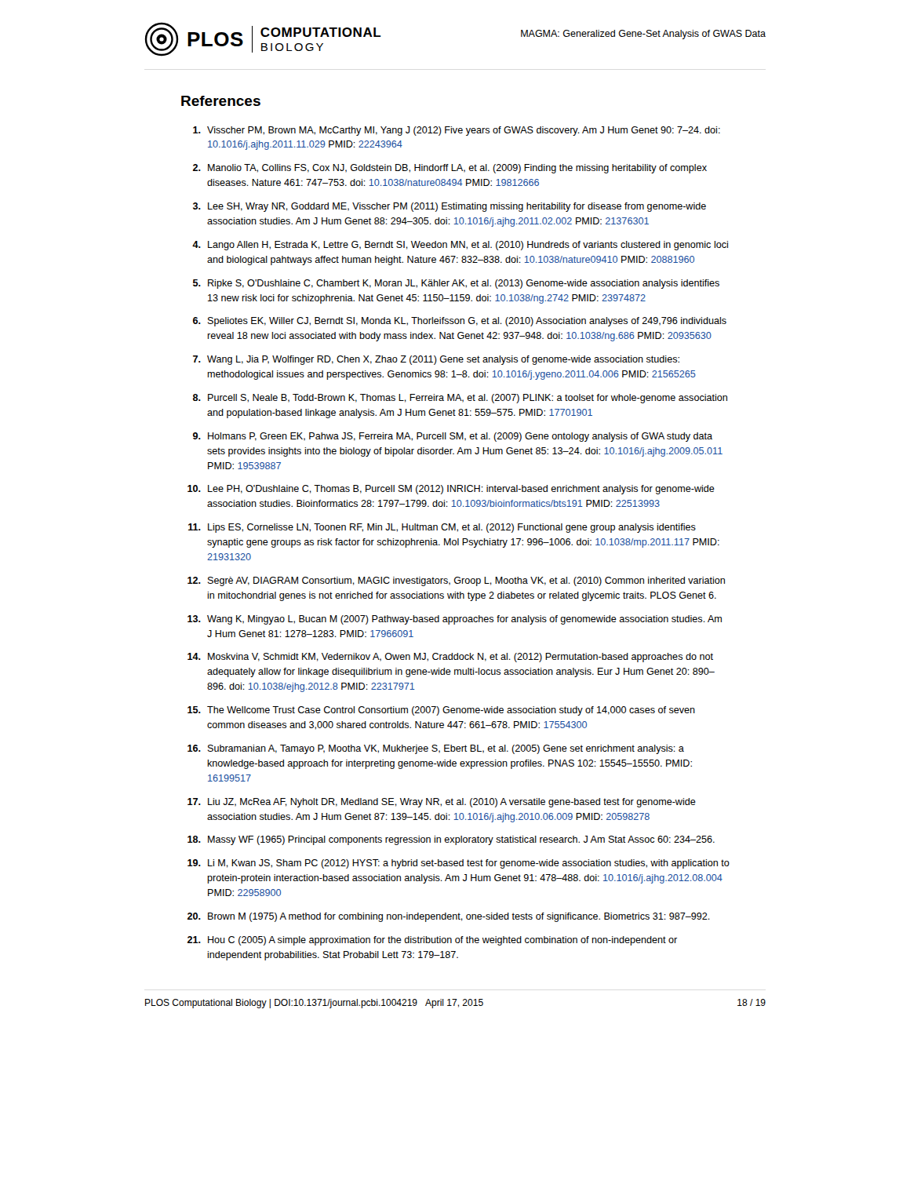PLOS Computational Biology
MAGMA: Generalized Gene-Set Analysis of GWAS Data
References
Visscher PM, Brown MA, McCarthy MI, Yang J (2012) Five years of GWAS discovery. Am J Hum Genet 90: 7–24. doi: 10.1016/j.ajhg.2011.11.029 PMID: 22243964
Manolio TA, Collins FS, Cox NJ, Goldstein DB, Hindorff LA, et al. (2009) Finding the missing heritability of complex diseases. Nature 461: 747–753. doi: 10.1038/nature08494 PMID: 19812666
Lee SH, Wray NR, Goddard ME, Visscher PM (2011) Estimating missing heritability for disease from genome-wide association studies. Am J Hum Genet 88: 294–305. doi: 10.1016/j.ajhg.2011.02.002 PMID: 21376301
Lango Allen H, Estrada K, Lettre G, Berndt SI, Weedon MN, et al. (2010) Hundreds of variants clustered in genomic loci and biological pahtways affect human height. Nature 467: 832–838. doi: 10.1038/nature09410 PMID: 20881960
Ripke S, O'Dushlaine C, Chambert K, Moran JL, Kähler AK, et al. (2013) Genome-wide association analysis identifies 13 new risk loci for schizophrenia. Nat Genet 45: 1150–1159. doi: 10.1038/ng.2742 PMID: 23974872
Speliotes EK, Willer CJ, Berndt SI, Monda KL, Thorleifsson G, et al. (2010) Association analyses of 249,796 individuals reveal 18 new loci associated with body mass index. Nat Genet 42: 937–948. doi: 10.1038/ng.686 PMID: 20935630
Wang L, Jia P, Wolfinger RD, Chen X, Zhao Z (2011) Gene set analysis of genome-wide association studies: methodological issues and perspectives. Genomics 98: 1–8. doi: 10.1016/j.ygeno.2011.04.006 PMID: 21565265
Purcell S, Neale B, Todd-Brown K, Thomas L, Ferreira MA, et al. (2007) PLINK: a toolset for whole-genome association and population-based linkage analysis. Am J Hum Genet 81: 559–575. PMID: 17701901
Holmans P, Green EK, Pahwa JS, Ferreira MA, Purcell SM, et al. (2009) Gene ontology analysis of GWA study data sets provides insights into the biology of bipolar disorder. Am J Hum Genet 85: 13–24. doi: 10.1016/j.ajhg.2009.05.011 PMID: 19539887
Lee PH, O'Dushlaine C, Thomas B, Purcell SM (2012) INRICH: interval-based enrichment analysis for genome-wide association studies. Bioinformatics 28: 1797–1799. doi: 10.1093/bioinformatics/bts191 PMID: 22513993
Lips ES, Cornelisse LN, Toonen RF, Min JL, Hultman CM, et al. (2012) Functional gene group analysis identifies synaptic gene groups as risk factor for schizophrenia. Mol Psychiatry 17: 996–1006. doi: 10.1038/mp.2011.117 PMID: 21931320
Segrè AV, DIAGRAM Consortium, MAGIC investigators, Groop L, Mootha VK, et al. (2010) Common inherited variation in mitochondrial genes is not enriched for associations with type 2 diabetes or related glycemic traits. PLOS Genet 6.
Wang K, Mingyao L, Bucan M (2007) Pathway-based approaches for analysis of genomewide association studies. Am J Hum Genet 81: 1278–1283. PMID: 17966091
Moskvina V, Schmidt KM, Vedernikov A, Owen MJ, Craddock N, et al. (2012) Permutation-based approaches do not adequately allow for linkage disequilibrium in gene-wide multi-locus association analysis. Eur J Hum Genet 20: 890–896. doi: 10.1038/ejhg.2012.8 PMID: 22317971
The Wellcome Trust Case Control Consortium (2007) Genome-wide association study of 14,000 cases of seven common diseases and 3,000 shared controlds. Nature 447: 661–678. PMID: 17554300
Subramanian A, Tamayo P, Mootha VK, Mukherjee S, Ebert BL, et al. (2005) Gene set enrichment analysis: a knowledge-based approach for interpreting genome-wide expression profiles. PNAS 102: 15545–15550. PMID: 16199517
Liu JZ, McRea AF, Nyholt DR, Medland SE, Wray NR, et al. (2010) A versatile gene-based test for genome-wide association studies. Am J Hum Genet 87: 139–145. doi: 10.1016/j.ajhg.2010.06.009 PMID: 20598278
Massy WF (1965) Principal components regression in exploratory statistical research. J Am Stat Assoc 60: 234–256.
Li M, Kwan JS, Sham PC (2012) HYST: a hybrid set-based test for genome-wide association studies, with application to protein-protein interaction-based association analysis. Am J Hum Genet 91: 478–488. doi: 10.1016/j.ajhg.2012.08.004 PMID: 22958900
Brown M (1975) A method for combining non-independent, one-sided tests of significance. Biometrics 31: 987–992.
Hou C (2005) A simple approximation for the distribution of the weighted combination of non-independent or independent probabilities. Stat Probabil Lett 73: 179–187.
PLOS Computational Biology | DOI:10.1371/journal.pcbi.1004219 April 17, 2015
18 / 19